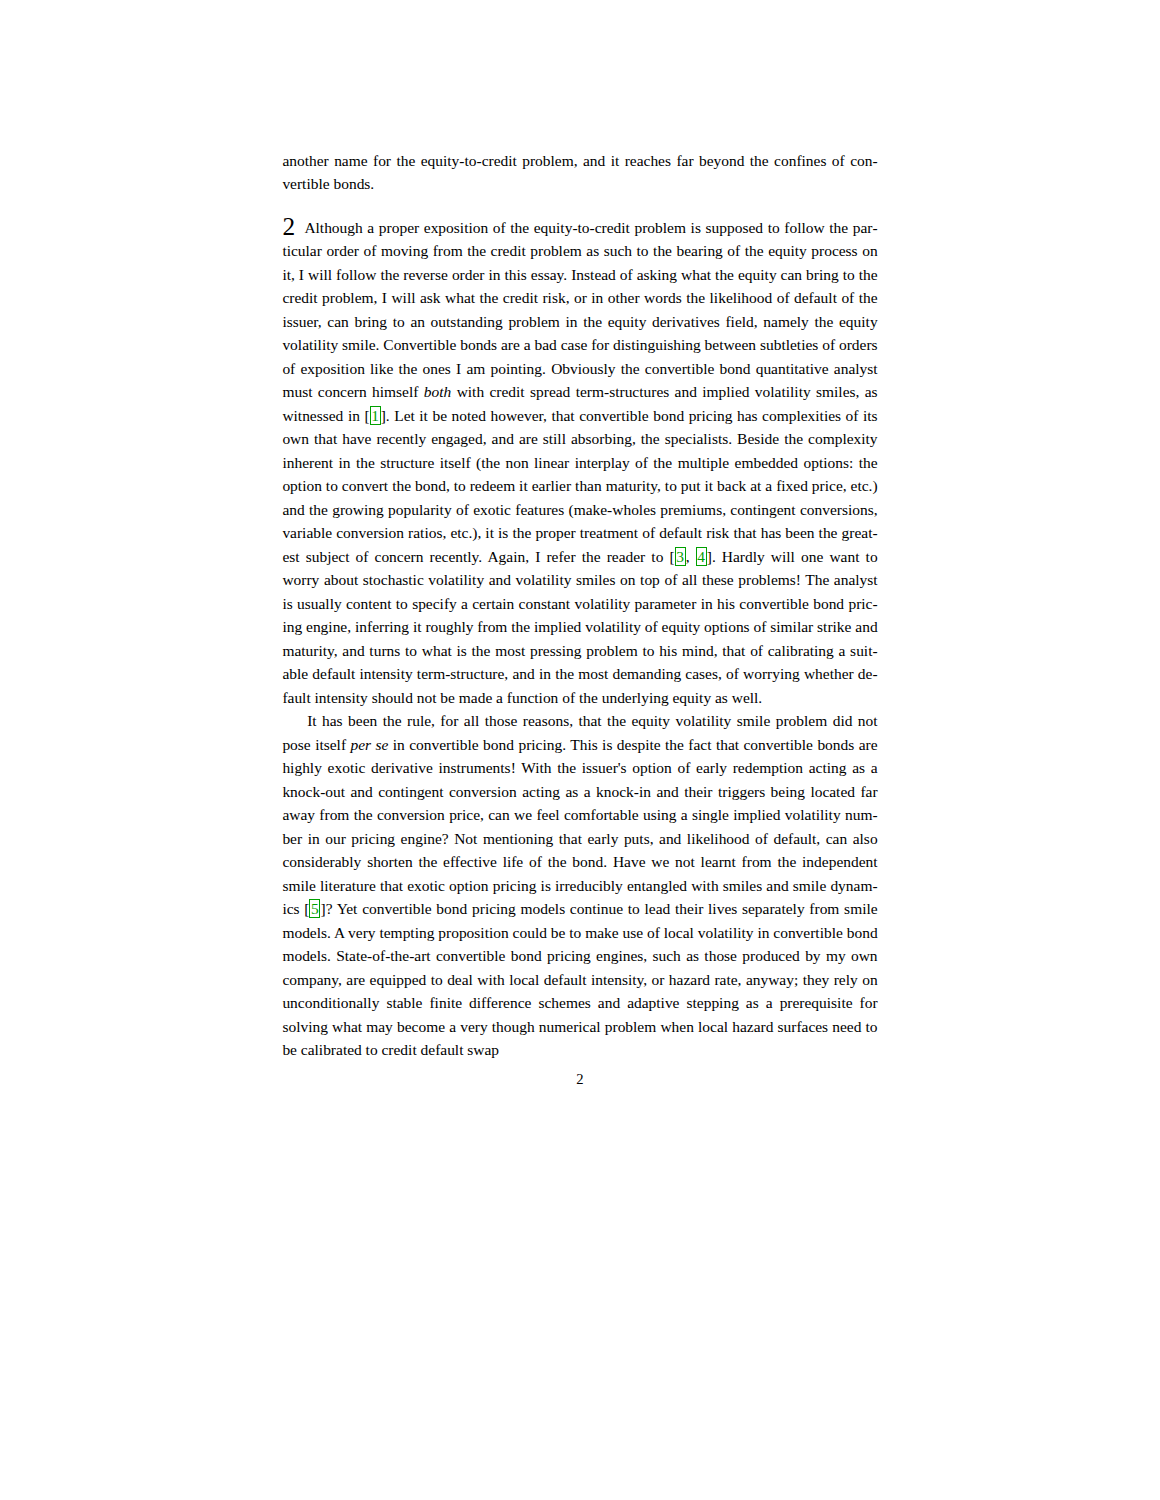another name for the equity-to-credit problem, and it reaches far beyond the confines of convertible bonds.
2 Although a proper exposition of the equity-to-credit problem is supposed to follow the particular order of moving from the credit problem as such to the bearing of the equity process on it, I will follow the reverse order in this essay. Instead of asking what the equity can bring to the credit problem, I will ask what the credit risk, or in other words the likelihood of default of the issuer, can bring to an outstanding problem in the equity derivatives field, namely the equity volatility smile. Convertible bonds are a bad case for distinguishing between subtleties of orders of exposition like the ones I am pointing. Obviously the convertible bond quantitative analyst must concern himself both with credit spread term-structures and implied volatility smiles, as witnessed in [1]. Let it be noted however, that convertible bond pricing has complexities of its own that have recently engaged, and are still absorbing, the specialists. Beside the complexity inherent in the structure itself (the non linear interplay of the multiple embedded options: the option to convert the bond, to redeem it earlier than maturity, to put it back at a fixed price, etc.) and the growing popularity of exotic features (make-wholes premiums, contingent conversions, variable conversion ratios, etc.), it is the proper treatment of default risk that has been the greatest subject of concern recently. Again, I refer the reader to [3, 4]. Hardly will one want to worry about stochastic volatility and volatility smiles on top of all these problems! The analyst is usually content to specify a certain constant volatility parameter in his convertible bond pricing engine, inferring it roughly from the implied volatility of equity options of similar strike and maturity, and turns to what is the most pressing problem to his mind, that of calibrating a suitable default intensity term-structure, and in the most demanding cases, of worrying whether default intensity should not be made a function of the underlying equity as well.
It has been the rule, for all those reasons, that the equity volatility smile problem did not pose itself per se in convertible bond pricing. This is despite the fact that convertible bonds are highly exotic derivative instruments! With the issuer's option of early redemption acting as a knock-out and contingent conversion acting as a knock-in and their triggers being located far away from the conversion price, can we feel comfortable using a single implied volatility number in our pricing engine? Not mentioning that early puts, and likelihood of default, can also considerably shorten the effective life of the bond. Have we not learnt from the independent smile literature that exotic option pricing is irreducibly entangled with smiles and smile dynamics [5]? Yet convertible bond pricing models continue to lead their lives separately from smile models. A very tempting proposition could be to make use of local volatility in convertible bond models. State-of-the-art convertible bond pricing engines, such as those produced by my own company, are equipped to deal with local default intensity, or hazard rate, anyway; they rely on unconditionally stable finite difference schemes and adaptive stepping as a prerequisite for solving what may become a very though numerical problem when local hazard surfaces need to be calibrated to credit default swap
2